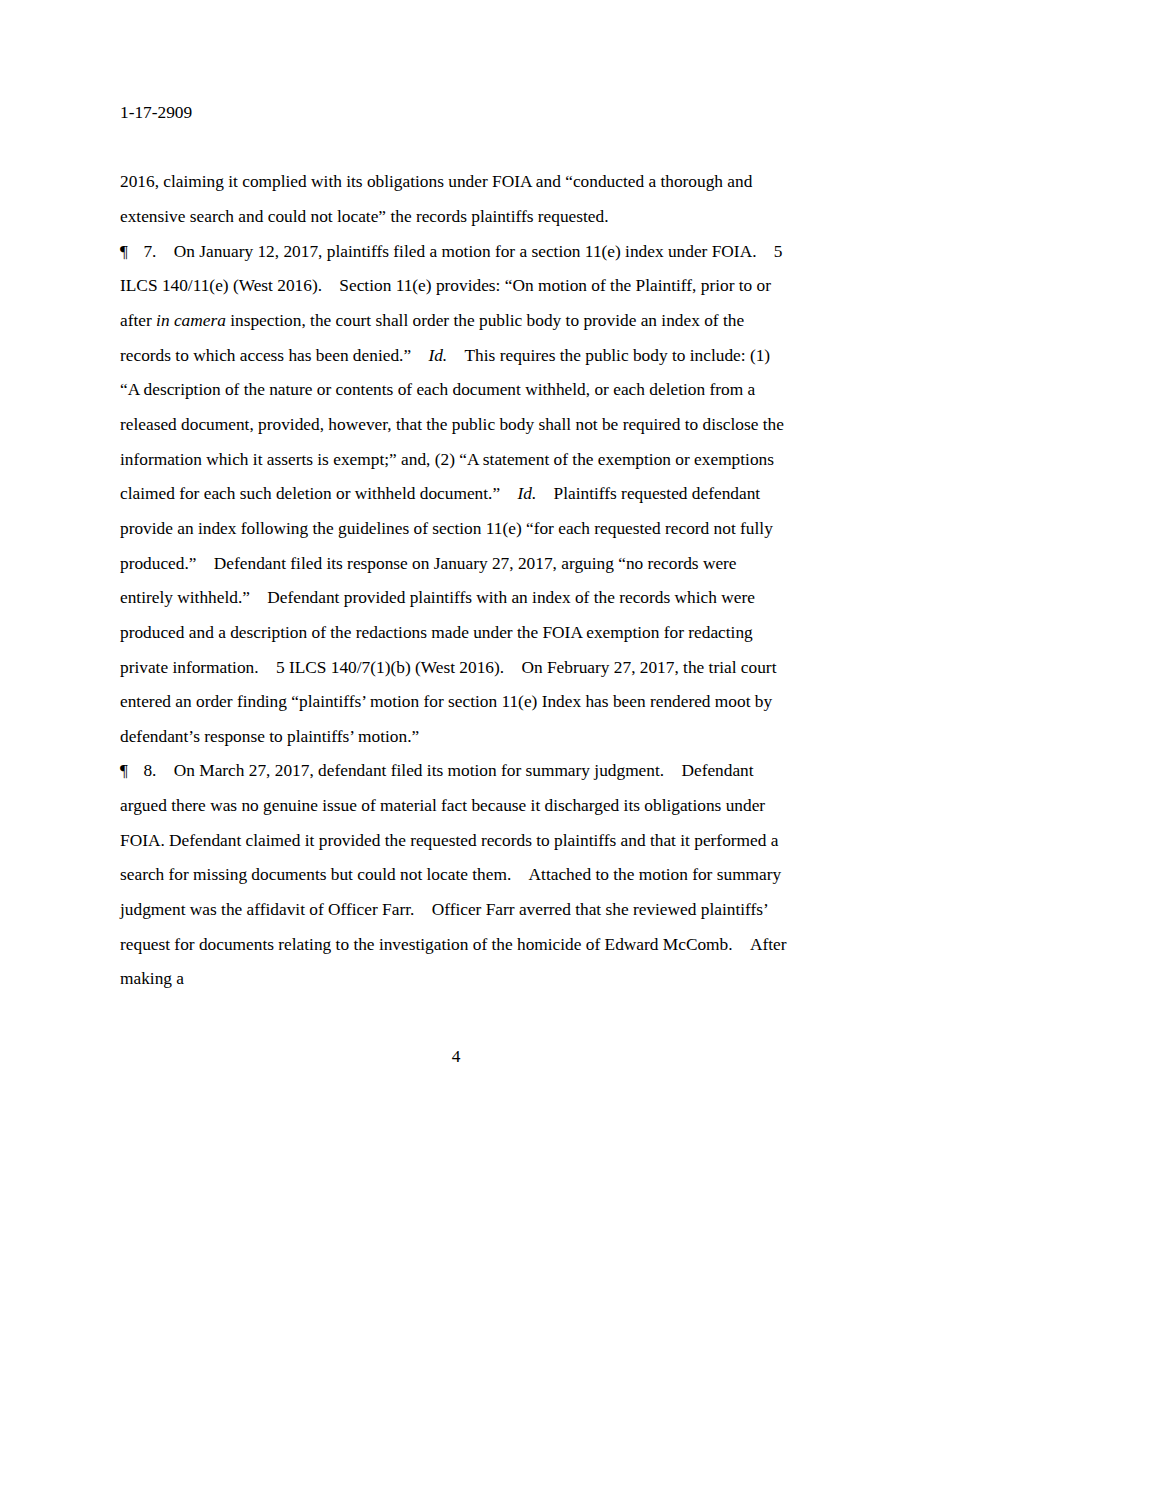1-17-2909
2016, claiming it complied with its obligations under FOIA and “conducted a thorough and extensive search and could not locate” the records plaintiffs requested.
¶ 7. On January 12, 2017, plaintiffs filed a motion for a section 11(e) index under FOIA. 5 ILCS 140/11(e) (West 2016). Section 11(e) provides: “On motion of the Plaintiff, prior to or after in camera inspection, the court shall order the public body to provide an index of the records to which access has been denied.” Id. This requires the public body to include: (1) “A description of the nature or contents of each document withheld, or each deletion from a released document, provided, however, that the public body shall not be required to disclose the information which it asserts is exempt;” and, (2) “A statement of the exemption or exemptions claimed for each such deletion or withheld document.” Id. Plaintiffs requested defendant provide an index following the guidelines of section 11(e) “for each requested record not fully produced.” Defendant filed its response on January 27, 2017, arguing “no records were entirely withheld.” Defendant provided plaintiffs with an index of the records which were produced and a description of the redactions made under the FOIA exemption for redacting private information. 5 ILCS 140/7(1)(b) (West 2016). On February 27, 2017, the trial court entered an order finding “plaintiffs’ motion for section 11(e) Index has been rendered moot by defendant’s response to plaintiffs’ motion.”
¶ 8. On March 27, 2017, defendant filed its motion for summary judgment. Defendant argued there was no genuine issue of material fact because it discharged its obligations under FOIA. Defendant claimed it provided the requested records to plaintiffs and that it performed a search for missing documents but could not locate them. Attached to the motion for summary judgment was the affidavit of Officer Farr. Officer Farr averred that she reviewed plaintiffs’ request for documents relating to the investigation of the homicide of Edward McComb. After making a
4